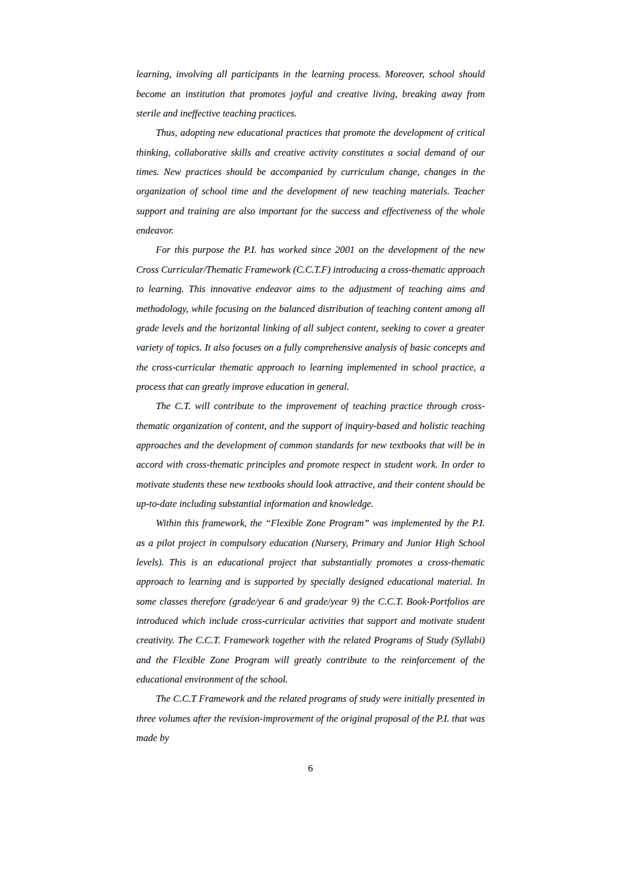learning, involving all participants in the learning process. Moreover, school should become an institution that promotes joyful and creative living, breaking away from sterile and ineffective teaching practices.
Thus, adopting new educational practices that promote the development of critical thinking, collaborative skills and creative activity constitutes a social demand of our times. New practices should be accompanied by curriculum change, changes in the organization of school time and the development of new teaching materials. Teacher support and training are also important for the success and effectiveness of the whole endeavor.
For this purpose the P.I. has worked since 2001 on the development of the new Cross Curricular/Thematic Framework (C.C.T.F) introducing a cross-thematic approach to learning. This innovative endeavor aims to the adjustment of teaching aims and methodology, while focusing on the balanced distribution of teaching content among all grade levels and the horizontal linking of all subject content, seeking to cover a greater variety of topics. It also focuses on a fully comprehensive analysis of basic concepts and the cross-curricular thematic approach to learning implemented in school practice, a process that can greatly improve education in general.
The C.T. will contribute to the improvement of teaching practice through cross-thematic organization of content, and the support of inquiry-based and holistic teaching approaches and the development of common standards for new textbooks that will be in accord with cross-thematic principles and promote respect in student work. In order to motivate students these new textbooks should look attractive, and their content should be up-to-date including substantial information and knowledge.
Within this framework, the “Flexible Zone Program” was implemented by the P.I. as a pilot project in compulsory education (Nursery, Primary and Junior High School levels). This is an educational project that substantially promotes a cross-thematic approach to learning and is supported by specially designed educational material. In some classes therefore (grade/year 6 and grade/year 9) the C.C.T. Book-Portfolios are introduced which include cross-curricular activities that support and motivate student creativity. The C.C.T. Framework together with the related Programs of Study (Syllabi) and the Flexible Zone Program will greatly contribute to the reinforcement of the educational environment of the school.
The C.C.T Framework and the related programs of study were initially presented in three volumes after the revision-improvement of the original proposal of the P.I. that was made by
6